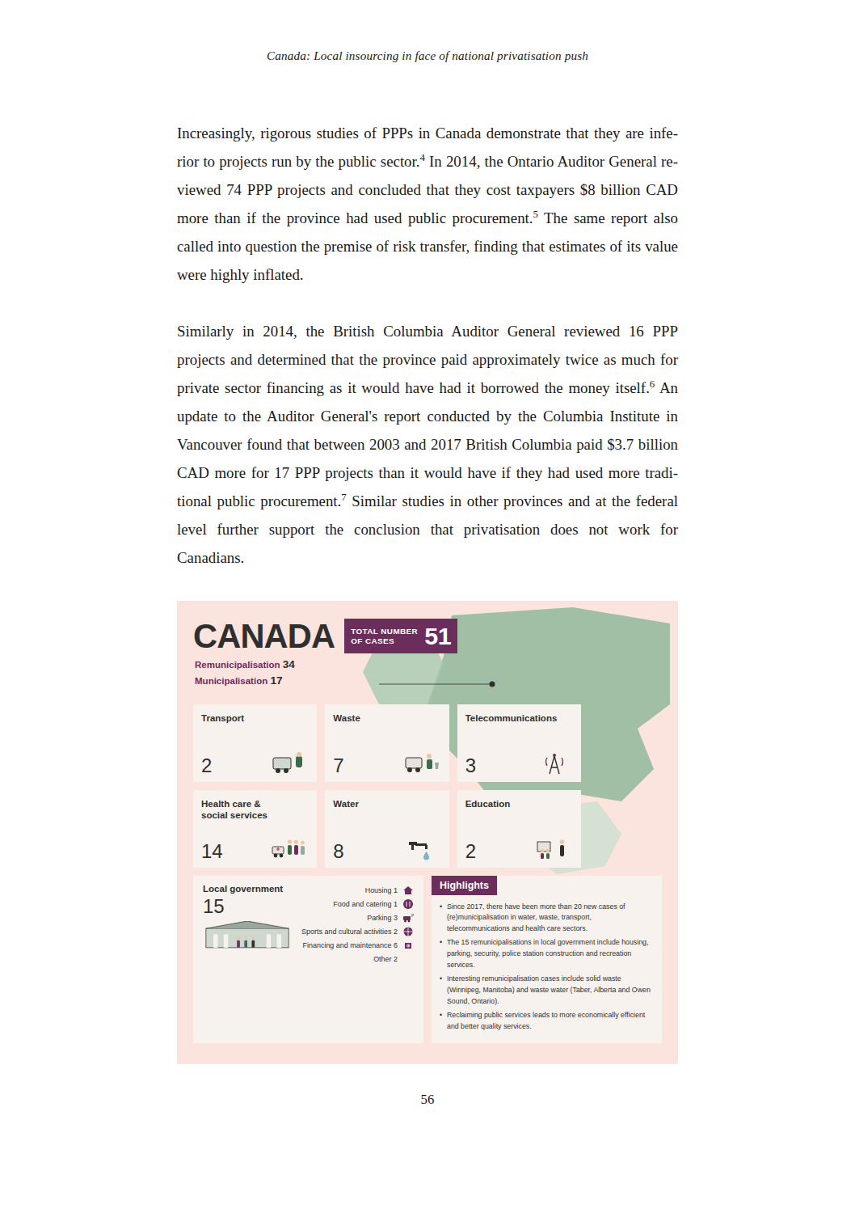Canada: Local insourcing in face of national privatisation push
Increasingly, rigorous studies of PPPs in Canada demonstrate that they are inferior to projects run by the public sector.4 In 2014, the Ontario Auditor General reviewed 74 PPP projects and concluded that they cost taxpayers $8 billion CAD more than if the province had used public procurement.5 The same report also called into question the premise of risk transfer, finding that estimates of its value were highly inflated.
Similarly in 2014, the British Columbia Auditor General reviewed 16 PPP projects and determined that the province paid approximately twice as much for private sector financing as it would have had it borrowed the money itself.6 An update to the Auditor General's report conducted by the Columbia Institute in Vancouver found that between 2003 and 2017 British Columbia paid $3.7 billion CAD more for 17 PPP projects than it would have if they had used more traditional public procurement.7 Similar studies in other provinces and at the federal level further support the conclusion that privatisation does not work for Canadians.
Canada
Total number
of cases 51
Remunicipalisation 34
Municipalisation 17
Transport
2
Waste
7
Telecommunications
3
Health care &
social services
14
Water
8
Education
2
Local government
15
Housing 1
Food and catering 1
Parking 3 P
Sports and cultural activities 2
Financing and maintenance 6$
Other 2
Highlights
Since 2017, there have been more than 20 new cases of (re)municipalisation in water, waste, transport, telecommunications and health care sectors.
The 15 remunicipalisations in local government include housing, parking, security, police station construction and recreation services.
Interesting remunicipalisation cases include solid waste (Winnipeg, Manitoba) and waste water (Taber, Alberta and Owen Sound, Ontario).
Reclaiming public services leads to more economically efficient and better quality services.
56